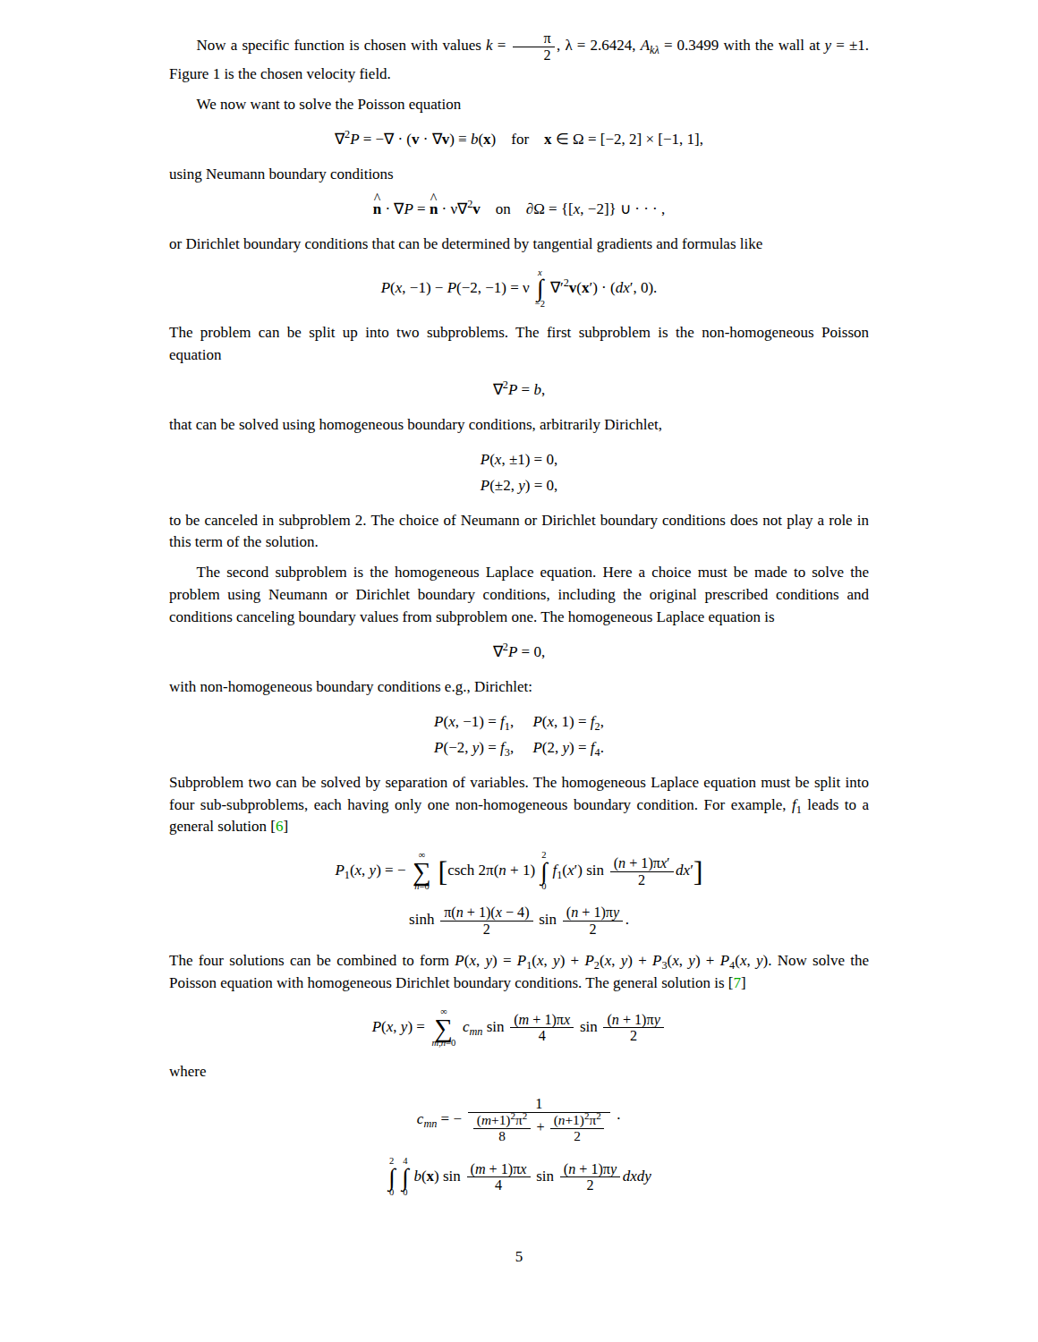Now a specific function is chosen with values k = π 2, λ = 2.6424, Akλ = 0.3499 with the wall at y = ±1. Figure 1 is the chosen velocity field.
We now want to solve the Poisson equation
∇2P = −∇ · (v · ∇v) ≡ b(x) for x ∈ Ω = [−2, 2] × [−1, 1],
using Neumann boundary conditions
n · ∇P = n · ν∇2v on ∂Ω = {[x, −2]} ∪ · · · ,
or Dirichlet boundary conditions that can be determined by tangential gradients and formulas like
P(x, −1) − P(−2, −1) = ν x∫−2 ∇′2v(x′) · (dx′, 0).
The problem can be split up into two subproblems. The first subproblem is the non-homogeneous Poisson equation
∇2P = b,
that can be solved using homogeneous boundary conditions, arbitrarily Dirichlet,
P(x, ±1) = 0,
P(±2, y) = 0,
to be canceled in subproblem 2. The choice of Neumann or Dirichlet boundary conditions does not play a role in this term of the solution.
The second subproblem is the homogeneous Laplace equation. Here a choice must be made to solve the problem using Neumann or Dirichlet boundary conditions, including the original prescribed conditions and conditions canceling boundary values from subproblem one. The homogeneous Laplace equation is
∇2P = 0,
with non-homogeneous boundary conditions e.g., Dirichlet:
P(x, −1) = f1, P(x, 1) = f2,
P(−2, y) = f3, P(2, y) = f4.
Subproblem two can be solved by separation of variables. The homogeneous Laplace equation must be split into four sub-subproblems, each having only one non-homogeneous boundary condition. For example, f1 leads to a general solution [6]
P1(x, y) = − ∞∑n=0 [csch 2π(n + 1) 2∫0 f1(x′) sin (n + 1)πx′2 dx′]
sinh π(n + 1)(x − 4) 2 sin (n + 1)πy 2.
The four solutions can be combined to form P(x, y) = P1(x, y) + P2(x, y) + P3(x, y) + P4(x, y). Now solve the Poisson equation with homogeneous Dirichlet boundary conditions. The general solution is [7]
P(x, y) = ∞∑m,n=0 cmn sin (m + 1)πx 4 sin (n + 1)πy 2
where
cmn = − 1(m+1)2π28 + (n+1)2π22 ·
2∫0 4∫0 b(x) sin (m + 1)πx 4 sin (n + 1)πy 2 dxdy
5